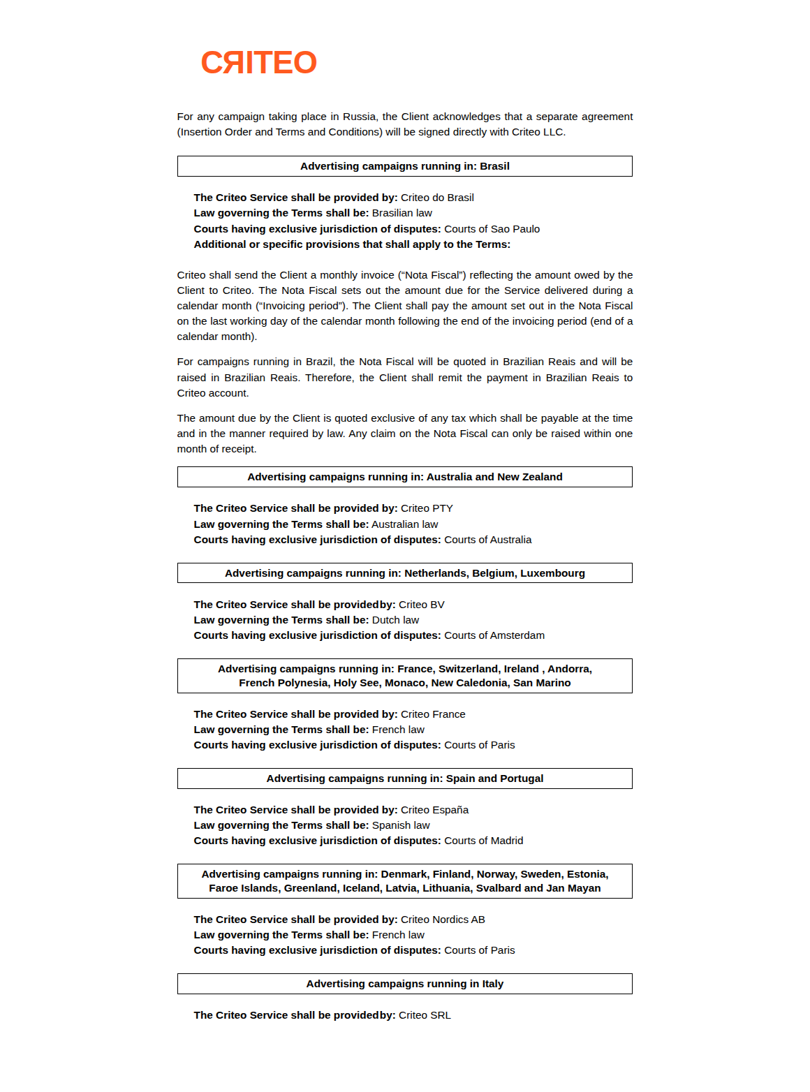CRITEO
For any campaign taking place in Russia, the Client acknowledges that a separate agreement (Insertion Order and Terms and Conditions) will be signed directly with Criteo LLC.
Advertising campaigns running in: Brasil
The Criteo Service shall be provided by: Criteo do Brasil
Law governing the Terms shall be: Brasilian law
Courts having exclusive jurisdiction of disputes: Courts of Sao Paulo
Additional or specific provisions that shall apply to the Terms:
Criteo shall send the Client a monthly invoice (“Nota Fiscal”) reflecting the amount owed by the Client to Criteo. The Nota Fiscal sets out the amount due for the Service delivered during a calendar month (“Invoicing period”). The Client shall pay the amount set out in the Nota Fiscal on the last working day of the calendar month following the end of the invoicing period (end of a calendar month).
For campaigns running in Brazil, the Nota Fiscal will be quoted in Brazilian Reais and will be raised in Brazilian Reais. Therefore, the Client shall remit the payment in Brazilian Reais to Criteo account.
The amount due by the Client is quoted exclusive of any tax which shall be payable at the time and in the manner required by law. Any claim on the Nota Fiscal can only be raised within one month of receipt.
Advertising campaigns running in: Australia and New Zealand
The Criteo Service shall be provided by: Criteo PTY
Law governing the Terms shall be: Australian law
Courts having exclusive jurisdiction of disputes: Courts of Australia
Advertising campaigns running in: Netherlands, Belgium, Luxembourg
The Criteo Service shall be provided by: Criteo BV
Law governing the Terms shall be: Dutch law
Courts having exclusive jurisdiction of disputes: Courts of Amsterdam
Advertising campaigns running in: France, Switzerland, Ireland , Andorra,
French Polynesia, Holy See, Monaco, New Caledonia, San Marino
The Criteo Service shall be provided by: Criteo France
Law governing the Terms shall be: French law
Courts having exclusive jurisdiction of disputes: Courts of Paris
Advertising campaigns running in: Spain and Portugal
The Criteo Service shall be provided by: Criteo España
Law governing the Terms shall be: Spanish law
Courts having exclusive jurisdiction of disputes: Courts of Madrid
Advertising campaigns running in: Denmark, Finland, Norway, Sweden, Estonia,
Faroe Islands, Greenland, Iceland, Latvia, Lithuania, Svalbard and Jan Mayan
The Criteo Service shall be provided by: Criteo Nordics AB
Law governing the Terms shall be: French law
Courts having exclusive jurisdiction of disputes: Courts of Paris
Advertising campaigns running in Italy
The Criteo Service shall be provided by: Criteo SRL